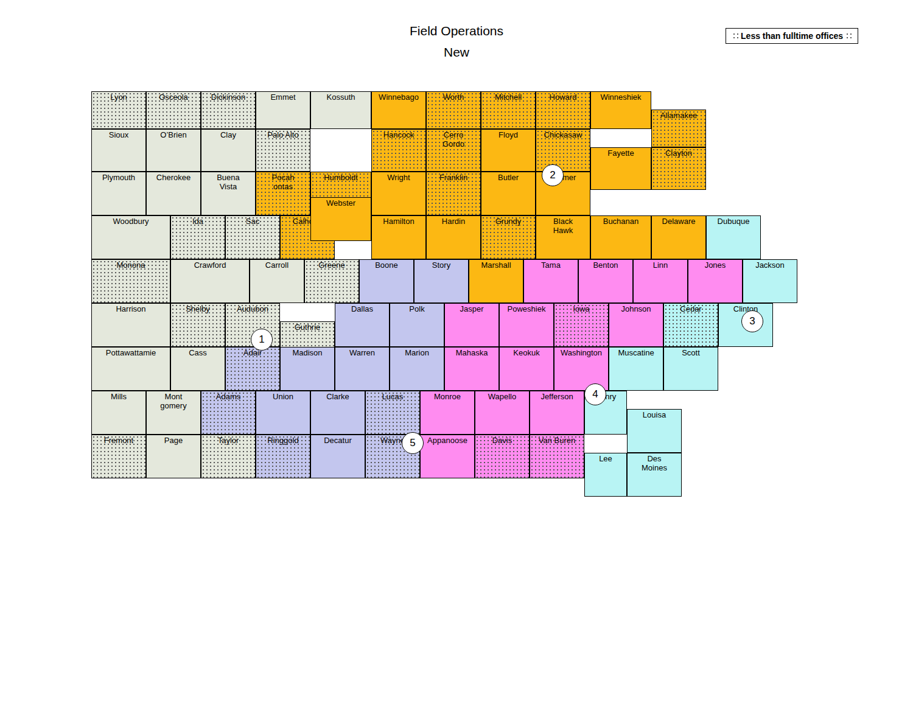Field Operations
New
Less than fulltime offices
Lyon
Osceola
Dickinson
Emmet
Kossuth
Winnebago
Worth
Mitchell
Howard
Winneshiek
Allamakee
Sioux
O’Brien
Clay
Palo Alto
Hancock
Cerro Gordo
Floyd
Chickasaw
Fayette
Clayton
Plymouth
Cherokee
Buena Vista
Pocah ontas
Humboldt
Wright
Franklin
Butler
Bremer
Woodbury
Ida
Sac
Calhoun
Webster
Hamilton
Hardin
Grundy
Black Hawk
Buchanan
Delaware
Dubuque
Monona
Crawford
Carroll
Greene
Boone
Story
Marshall
Tama
Benton
Linn
Jones
Jackson
Harrison
Shelby
Audubon
Guthrie
Dallas
Polk
Jasper
Poweshiek
Iowa
Johnson
Cedar
Clinton
Pottawattamie
Cass
Adair
Madison
Warren
Marion
Mahaska
Keokuk
Washington
Muscatine
Scott
Mills
Mont gomery
Adams
Union
Clarke
Lucas
Monroe
Wapello
Jefferson
Henry
Louisa
Des Moines
Fremont
Page
Taylor
Ringgold
Decatur
Wayne
Appanoose
Davis
Van Buren
Lee
1
2
3
4
5